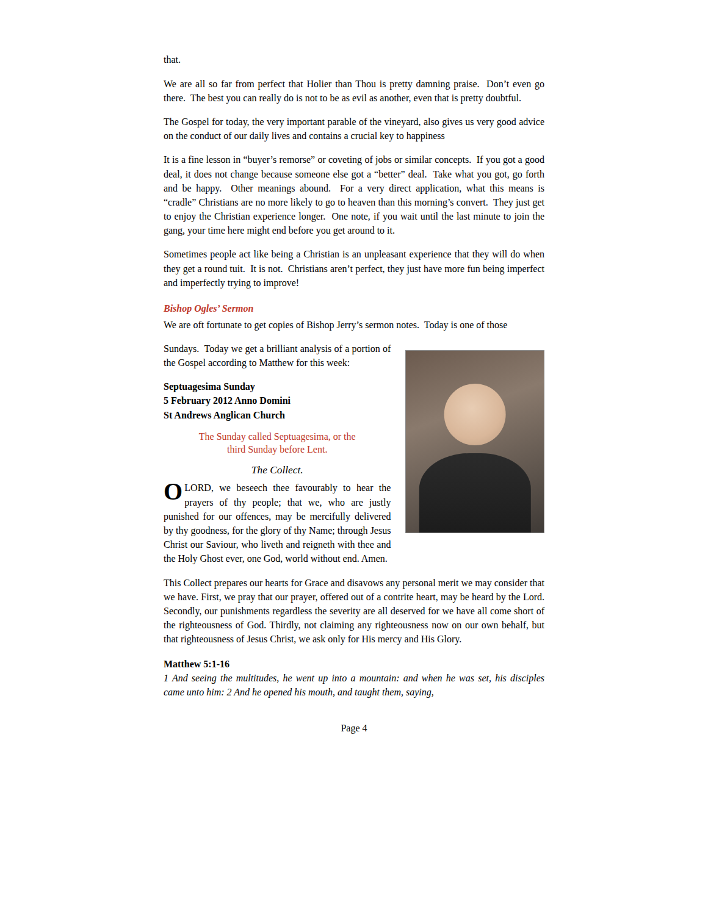that.
We are all so far from perfect that Holier than Thou is pretty damning praise. Don’t even go there. The best you can really do is not to be as evil as another, even that is pretty doubtful.
The Gospel for today, the very important parable of the vineyard, also gives us very good advice on the conduct of our daily lives and contains a crucial key to happiness
It is a fine lesson in “buyer’s remorse” or coveting of jobs or similar concepts. If you got a good deal, it does not change because someone else got a “better” deal. Take what you got, go forth and be happy. Other meanings abound. For a very direct application, what this means is “cradle” Christians are no more likely to go to heaven than this morning’s convert. They just get to enjoy the Christian experience longer. One note, if you wait until the last minute to join the gang, your time here might end before you get around to it.
Sometimes people act like being a Christian is an unpleasant experience that they will do when they get a round tuit. It is not. Christians aren’t perfect, they just have more fun being imperfect and imperfectly trying to improve!
Bishop Ogles’ Sermon
We are oft fortunate to get copies of Bishop Jerry’s sermon notes. Today is one of those
Sundays. Today we get a brilliant analysis of a portion of the Gospel according to Matthew for this week:
Septuagesima Sunday
5 February 2012 Anno Domini
St Andrews Anglican Church
The Sunday called Septuagesima, or the
third Sunday before Lent.
The Collect.
O LORD, we beseech thee favourably to hear the prayers of thy people; that we, who are justly punished for our offences, may be mercifully delivered by thy goodness, for the glory of thy Name; through Jesus Christ our Saviour, who liveth and reigneth with thee and the Holy Ghost ever, one God, world without end. Amen.
This Collect prepares our hearts for Grace and disavows any personal merit we may consider that we have. First, we pray that our prayer, offered out of a contrite heart, may be heard by the Lord. Secondly, our punishments regardless the severity are all deserved for we have all come short of the righteousness of God. Thirdly, not claiming any righteousness now on our own behalf, but that righteousness of Jesus Christ, we ask only for His mercy and His Glory.
Matthew 5:1-16
1 And seeing the multitudes, he went up into a mountain: and when he was set, his disciples came unto him: 2 And he opened his mouth, and taught them, saying,
Page 4